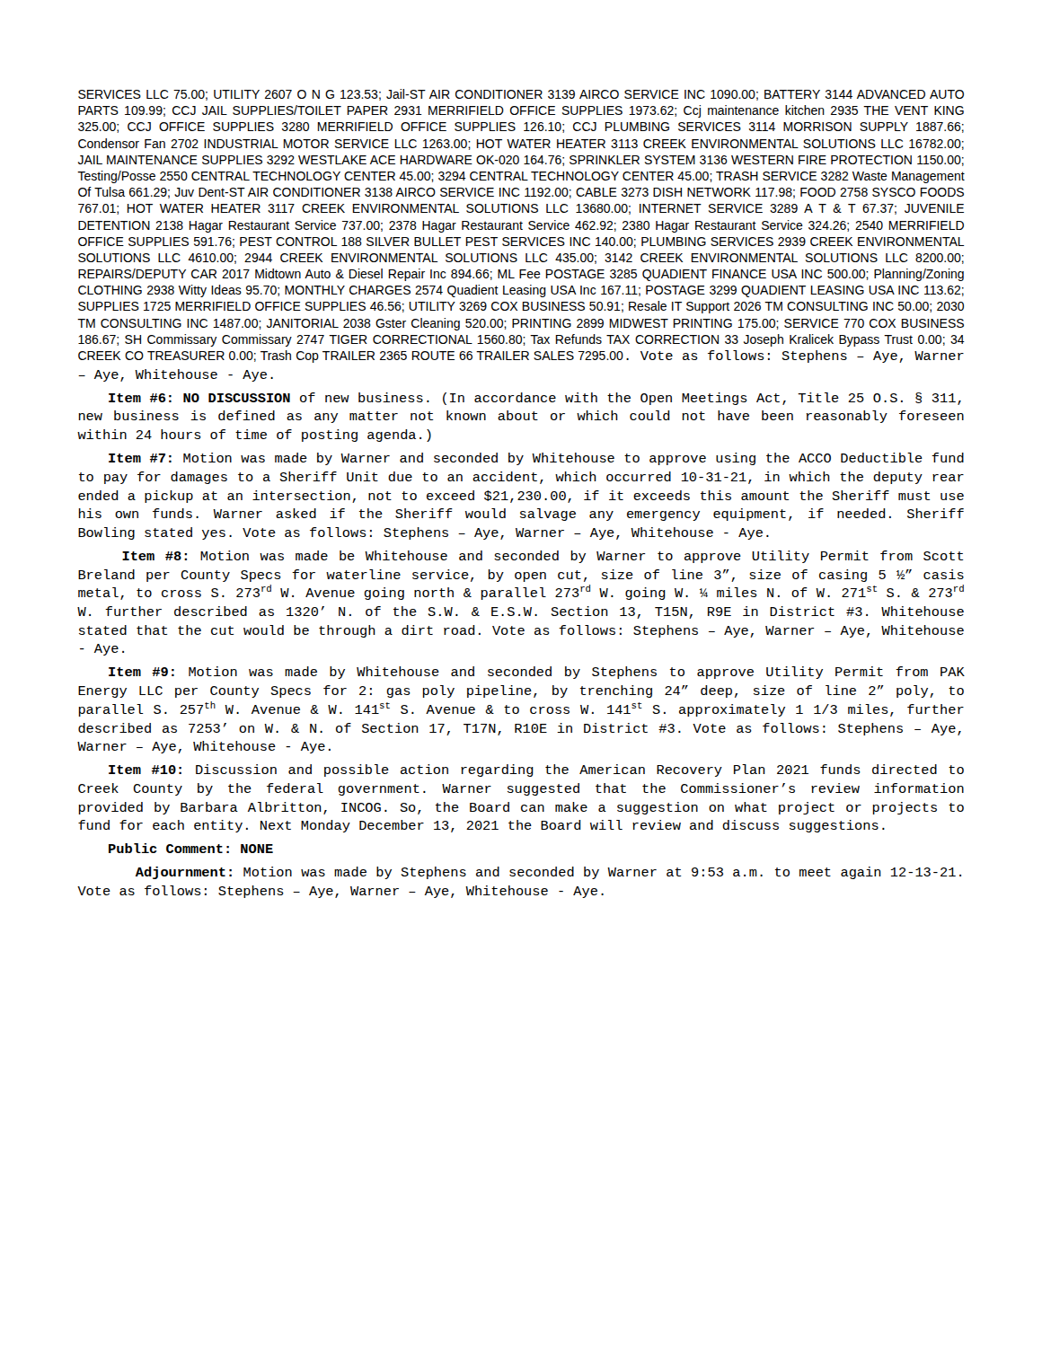SERVICES LLC 75.00; UTILITY 2607 O N G 123.53; Jail-ST AIR CONDITIONER 3139 AIRCO SERVICE INC 1090.00; BATTERY 3144 ADVANCED AUTO PARTS 109.99; CCJ JAIL SUPPLIES/TOILET PAPER 2931 MERRIFIELD OFFICE SUPPLIES 1973.62; Ccj maintenance kitchen 2935 THE VENT KING 325.00; CCJ OFFICE SUPPLIES 3280 MERRIFIELD OFFICE SUPPLIES 126.10; CCJ PLUMBING SERVICES 3114 MORRISON SUPPLY 1887.66; Condensor Fan 2702 INDUSTRIAL MOTOR SERVICE LLC 1263.00; HOT WATER HEATER 3113 CREEK ENVIRONMENTAL SOLUTIONS LLC 16782.00; JAIL MAINTENANCE SUPPLIES 3292 WESTLAKE ACE HARDWARE OK-020 164.76; SPRINKLER SYSTEM 3136 WESTERN FIRE PROTECTION 1150.00; Testing/Posse 2550 CENTRAL TECHNOLOGY CENTER 45.00; 3294 CENTRAL TECHNOLOGY CENTER 45.00; TRASH SERVICE 3282 Waste Management Of Tulsa 661.29; Juv Dent-ST AIR CONDITIONER 3138 AIRCO SERVICE INC 1192.00; CABLE 3273 DISH NETWORK 117.98; FOOD 2758 SYSCO FOODS 767.01; HOT WATER HEATER 3117 CREEK ENVIRONMENTAL SOLUTIONS LLC 13680.00; INTERNET SERVICE 3289 A T & T 67.37; JUVENILE DETENTION 2138 Hagar Restaurant Service 737.00; 2378 Hagar Restaurant Service 462.92; 2380 Hagar Restaurant Service 324.26; 2540 MERRIFIELD OFFICE SUPPLIES 591.76; PEST CONTROL 188 SILVER BULLET PEST SERVICES INC 140.00; PLUMBING SERVICES 2939 CREEK ENVIRONMENTAL SOLUTIONS LLC 4610.00; 2944 CREEK ENVIRONMENTAL SOLUTIONS LLC 435.00; 3142 CREEK ENVIRONMENTAL SOLUTIONS LLC 8200.00; REPAIRS/DEPUTY CAR 2017 Midtown Auto & Diesel Repair Inc 894.66; ML Fee POSTAGE 3285 QUADIENT FINANCE USA INC 500.00; Planning/Zoning CLOTHING 2938 Witty Ideas 95.70; MONTHLY CHARGES 2574 Quadient Leasing USA Inc 167.11; POSTAGE 3299 QUADIENT LEASING USA INC 113.62; SUPPLIES 1725 MERRIFIELD OFFICE SUPPLIES 46.56; UTILITY 3269 COX BUSINESS 50.91; Resale IT Support 2026 TM CONSULTING INC 50.00; 2030 TM CONSULTING INC 1487.00; JANITORIAL 2038 Gster Cleaning 520.00; PRINTING 2899 MIDWEST PRINTING 175.00; SERVICE 770 COX BUSINESS 186.67; SH Commissary Commissary 2747 TIGER CORRECTIONAL 1560.80; Tax Refunds TAX CORRECTION 33 Joseph Kralicek Bypass Trust 0.00; 34 CREEK CO TREASURER 0.00; Trash Cop TRAILER 2365 ROUTE 66 TRAILER SALES 7295.00. Vote as follows: Stephens – Aye, Warner – Aye, Whitehouse - Aye.
Item #6: NO DISCUSSION of new business. (In accordance with the Open Meetings Act, Title 25 O.S. § 311, new business is defined as any matter not known about or which could not have been reasonably foreseen within 24 hours of time of posting agenda.)
Item #7: Motion was made by Warner and seconded by Whitehouse to approve using the ACCO Deductible fund to pay for damages to a Sheriff Unit due to an accident, which occurred 10-31-21, in which the deputy rear ended a pickup at an intersection, not to exceed $21,230.00, if it exceeds this amount the Sheriff must use his own funds. Warner asked if the Sheriff would salvage any emergency equipment, if needed. Sheriff Bowling stated yes. Vote as follows: Stephens – Aye, Warner – Aye, Whitehouse - Aye.
Item #8: Motion was made be Whitehouse and seconded by Warner to approve Utility Permit from Scott Breland per County Specs for waterline service, by open cut, size of line 3”, size of casing 5 ½” casis metal, to cross S. 273rd W. Avenue going north & parallel 273rd W. going W. ¼ miles N. of W. 271st S. & 273rd W. further described as 1320’ N. of the S.W. & E.S.W. Section 13, T15N, R9E in District #3. Whitehouse stated that the cut would be through a dirt road. Vote as follows: Stephens – Aye, Warner – Aye, Whitehouse - Aye.
Item #9: Motion was made by Whitehouse and seconded by Stephens to approve Utility Permit from PAK Energy LLC per County Specs for 2: gas poly pipeline, by trenching 24” deep, size of line 2” poly, to parallel S. 257th W. Avenue & W. 141st S. Avenue & to cross W. 141st S. approximately 1 1/3 miles, further described as 7253’ on W. & N. of Section 17, T17N, R10E in District #3. Vote as follows: Stephens – Aye, Warner – Aye, Whitehouse - Aye.
Item #10: Discussion and possible action regarding the American Recovery Plan 2021 funds directed to Creek County by the federal government. Warner suggested that the Commissioner’s review information provided by Barbara Albritton, INCOG. So, the Board can make a suggestion on what project or projects to fund for each entity. Next Monday December 13, 2021 the Board will review and discuss suggestions.
Public Comment: NONE
Adjournment: Motion was made by Stephens and seconded by Warner at 9:53 a.m. to meet again 12-13-21. Vote as follows: Stephens – Aye, Warner – Aye, Whitehouse - Aye.